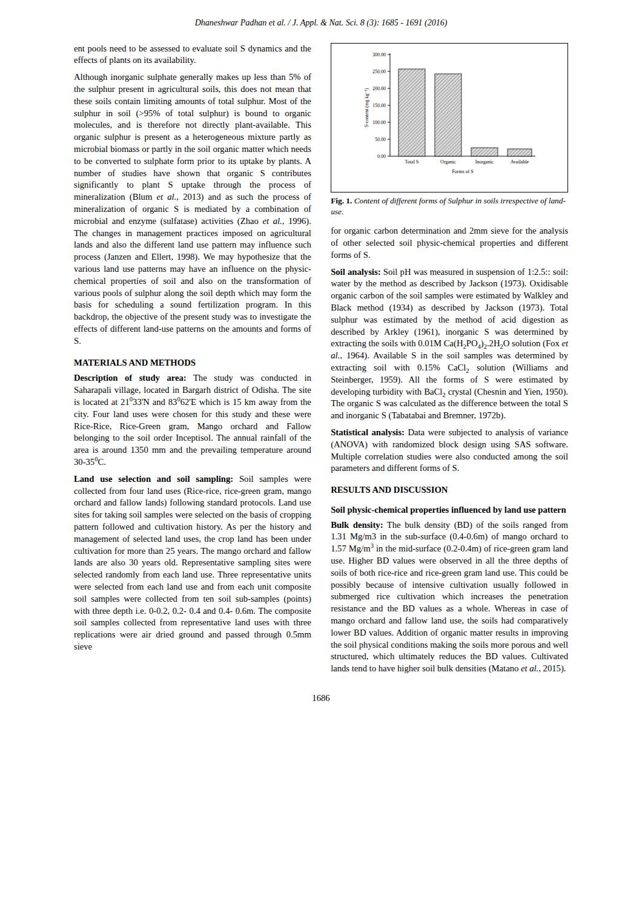Dhaneshwar Padhan et al. / J. Appl. & Nat. Sci. 8 (3): 1685 - 1691 (2016)
ent pools need to be assessed to evaluate soil S dynamics and the effects of plants on its availability.
Although inorganic sulphate generally makes up less than 5% of the sulphur present in agricultural soils, this does not mean that these soils contain limiting amounts of total sulphur. Most of the sulphur in soil (>95% of total sulphur) is bound to organic molecules, and is therefore not directly plant-available. This organic sulphur is present as a heterogeneous mixture partly as microbial biomass or partly in the soil organic matter which needs to be converted to sulphate form prior to its uptake by plants. A number of studies have shown that organic S contributes significantly to plant S uptake through the process of mineralization (Blum et al., 2013) and as such the process of mineralization of organic S is mediated by a combination of microbial and enzyme (sulfatase) activities (Zhao et al., 1996). The changes in management practices imposed on agricultural lands and also the different land use pattern may influence such process (Janzen and Ellert, 1998). We may hypothesize that the various land use patterns may have an influence on the physic-chemical properties of soil and also on the transformation of various pools of sulphur along the soil depth which may form the basis for scheduling a sound fertilization program. In this backdrop, the objective of the present study was to investigate the effects of different land-use patterns on the amounts and forms of S.
Materials and Methods
Description of study area: The study was conducted in Saharapali village, located in Bargarh district of Odisha. The site is located at 21033'N and 83062'E which is 15 km away from the city. Four land uses were chosen for this study and these were Rice-Rice, Rice-Green gram, Mango orchard and Fallow belonging to the soil order Inceptisol. The annual rainfall of the area is around 1350 mm and the prevailing temperature around 30-350C.
Land use selection and soil sampling: Soil samples were collected from four land uses (Rice-rice, rice-green gram, mango orchard and fallow lands) following standard protocols. Land use sites for taking soil samples were selected on the basis of cropping pattern followed and cultivation history. As per the history and management of selected land uses, the crop land has been under cultivation for more than 25 years. The mango orchard and fallow lands are also 30 years old. Representative sampling sites were selected randomly from each land use. Three representative units were selected from each land use and from each unit composite soil samples were collected from ten soil sub-samples (points) with three depth i.e. 0-0.2, 0.2- 0.4 and 0.4- 0.6m. The composite soil samples collected from representative land uses with three replications were air dried ground and passed through 0.5mm sieve
0.00 50.00 100.00 150.00 200.00 250.00 300.00 S-content (mg kg⁻¹) Total S Organic Inorganic Available Forms of S
Fig. 1. Content of different forms of Sulphur in soils irrespective of land-use.
for organic carbon determination and 2mm sieve for the analysis of other selected soil physic-chemical properties and different forms of S.
Soil analysis: Soil pH was measured in suspension of 1:2.5:: soil: water by the method as described by Jackson (1973). Oxidisable organic carbon of the soil samples were estimated by Walkley and Black method (1934) as described by Jackson (1973). Total sulphur was estimated by the method of acid digestion as described by Arkley (1961), inorganic S was determined by extracting the soils with 0.01M Ca(H2PO4)2.2H2O solution (Fox et al., 1964). Available S in the soil samples was determined by extracting soil with 0.15% CaCl2 solution (Williams and Steinberger, 1959). All the forms of S were estimated by developing turbidity with BaCl2 crystal (Chesnin and Yien, 1950). The organic S was calculated as the difference between the total S and inorganic S (Tabatabai and Bremner, 1972b).
Statistical analysis: Data were subjected to analysis of variance (ANOVA) with randomized block design using SAS software. Multiple correlation studies were also conducted among the soil parameters and different forms of S.
Results and Discussion
Soil physic-chemical properties influenced by land use pattern
Bulk density: The bulk density (BD) of the soils ranged from 1.31 Mg/m3 in the sub-surface (0.4-0.6m) of mango orchard to 1.57 Mg/m3 in the mid-surface (0.2-0.4m) of rice-green gram land use. Higher BD values were observed in all the three depths of soils of both rice-rice and rice-green gram land use. This could be possibly because of intensive cultivation usually followed in submerged rice cultivation which increases the penetration resistance and the BD values as a whole. Whereas in case of mango orchard and fallow land use, the soils had comparatively lower BD values. Addition of organic matter results in improving the soil physical conditions making the soils more porous and well structured, which ultimately reduces the BD values. Cultivated lands tend to have higher soil bulk densities (Matano et al., 2015).
1686